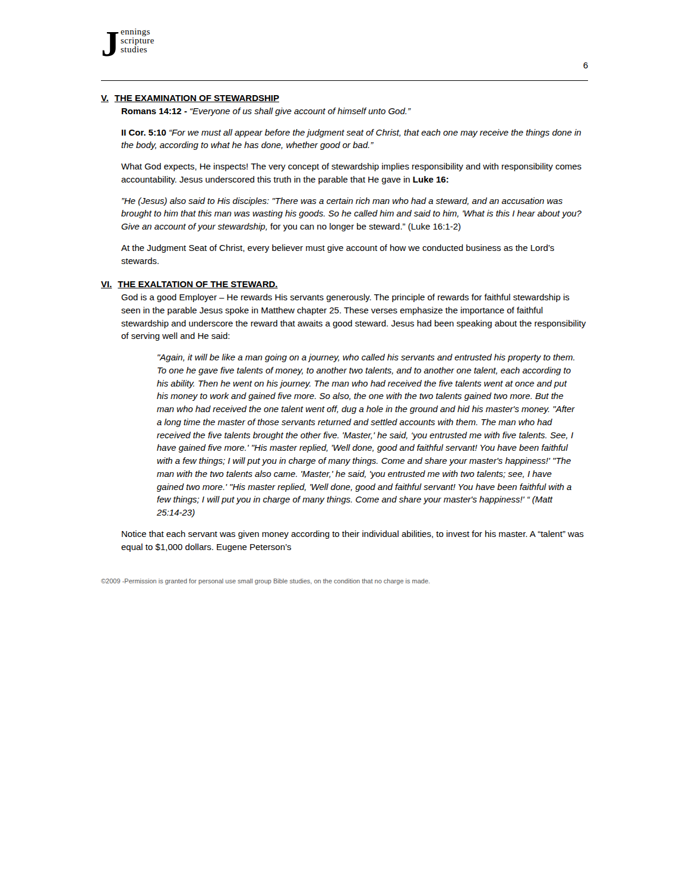J
ennings scripture studies
6
V. THE EXAMINATION OF STEWARDSHIP
Romans 14:12 - “Everyone of us shall give account of himself unto God.”
II Cor. 5:10 “For we must all appear before the judgment seat of Christ, that each one may receive the things done in the body, according to what he has done, whether good or bad.”
What God expects, He inspects! The very concept of stewardship implies responsibility and with responsibility comes accountability. Jesus underscored this truth in the parable that He gave in Luke 16:
”He (Jesus) also said to His disciples: "There was a certain rich man who had a steward, and an accusation was brought to him that this man was wasting his goods. So he called him and said to him, 'What is this I hear about you? Give an account of your stewardship, for you can no longer be steward.” (Luke 16:1-2)
At the Judgment Seat of Christ, every believer must give account of how we conducted business as the Lord’s stewards.
VI. THE EXALTATION OF THE STEWARD.
God is a good Employer – He rewards His servants generously. The principle of rewards for faithful stewardship is seen in the parable Jesus spoke in Matthew chapter 25. These verses emphasize the importance of faithful stewardship and underscore the reward that awaits a good steward. Jesus had been speaking about the responsibility of serving well and He said:
"Again, it will be like a man going on a journey, who called his servants and entrusted his property to them. To one he gave five talents of money, to another two talents, and to another one talent, each according to his ability. Then he went on his journey. The man who had received the five talents went at once and put his money to work and gained five more. So also, the one with the two talents gained two more. But the man who had received the one talent went off, dug a hole in the ground and hid his master's money. "After a long time the master of those servants returned and settled accounts with them. The man who had received the five talents brought the other five. 'Master,' he said, ‘you entrusted me with five talents. See, I have gained five more.' "His master replied, 'Well done, good and faithful servant! You have been faithful with a few things; I will put you in charge of many things. Come and share your master's happiness!' "The man with the two talents also came. 'Master,' he said, 'you entrusted me with two talents; see, I have gained two more.' "His master replied, 'Well done, good and faithful servant! You have been faithful with a few things; I will put you in charge of many things. Come and share your master's happiness!' “ (Matt 25:14-23)
Notice that each servant was given money according to their individual abilities, to invest for his master. A “talent” was equal to $1,000 dollars. Eugene Peterson’s
©2009 -Permission is granted for personal use small group Bible studies, on the condition that no charge is made.